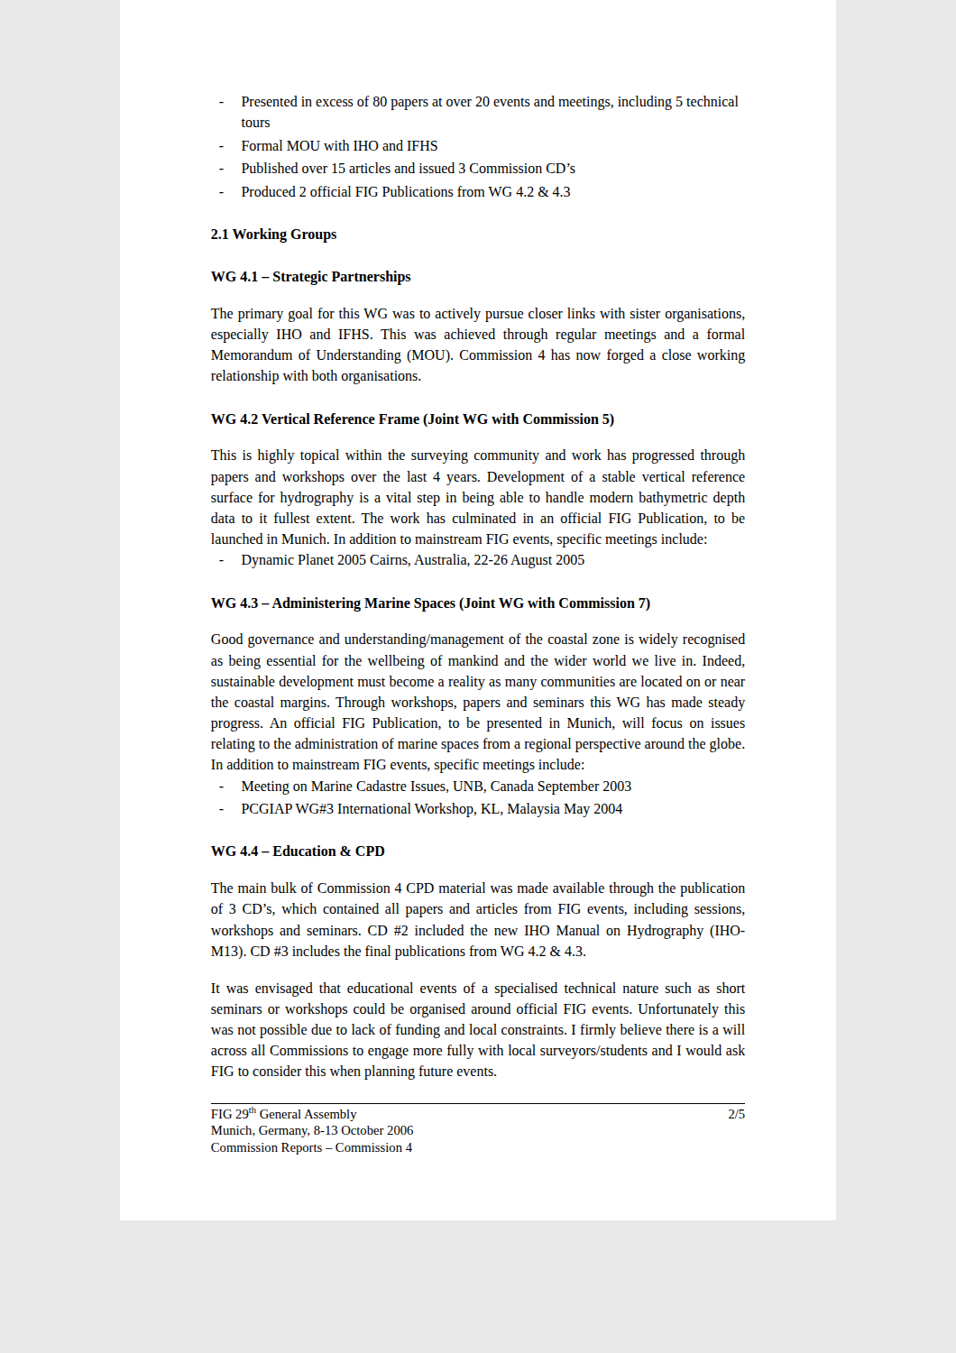Presented in excess of 80 papers at over 20 events and meetings, including 5 technical tours
Formal MOU with IHO and IFHS
Published over 15 articles and issued 3 Commission CD’s
Produced 2 official FIG Publications from WG 4.2 & 4.3
2.1 Working Groups
WG 4.1 – Strategic Partnerships
The primary goal for this WG was to actively pursue closer links with sister organisations, especially IHO and IFHS. This was achieved through regular meetings and a formal Memorandum of Understanding (MOU). Commission 4 has now forged a close working relationship with both organisations.
WG 4.2 Vertical Reference Frame (Joint WG with Commission 5)
This is highly topical within the surveying community and work has progressed through papers and workshops over the last 4 years. Development of a stable vertical reference surface for hydrography is a vital step in being able to handle modern bathymetric depth data to it fullest extent. The work has culminated in an official FIG Publication, to be launched in Munich. In addition to mainstream FIG events, specific meetings include:
Dynamic Planet 2005 Cairns, Australia, 22-26 August 2005
WG 4.3 – Administering Marine Spaces (Joint WG with Commission 7)
Good governance and understanding/management of the coastal zone is widely recognised as being essential for the wellbeing of mankind and the wider world we live in. Indeed, sustainable development must become a reality as many communities are located on or near the coastal margins. Through workshops, papers and seminars this WG has made steady progress. An official FIG Publication, to be presented in Munich, will focus on issues relating to the administration of marine spaces from a regional perspective around the globe. In addition to mainstream FIG events, specific meetings include:
Meeting on Marine Cadastre Issues, UNB, Canada September 2003
PCGIAP WG#3 International Workshop, KL, Malaysia May 2004
WG 4.4 – Education & CPD
The main bulk of Commission 4 CPD material was made available through the publication of 3 CD’s, which contained all papers and articles from FIG events, including sessions, workshops and seminars. CD #2 included the new IHO Manual on Hydrography (IHO-M13). CD #3 includes the final publications from WG 4.2 & 4.3.
It was envisaged that educational events of a specialised technical nature such as short seminars or workshops could be organised around official FIG events. Unfortunately this was not possible due to lack of funding and local constraints. I firmly believe there is a will across all Commissions to engage more fully with local surveyors/students and I would ask FIG to consider this when planning future events.
2/5
FIG 29th General Assembly
Munich, Germany, 8-13 October 2006
Commission Reports – Commission 4